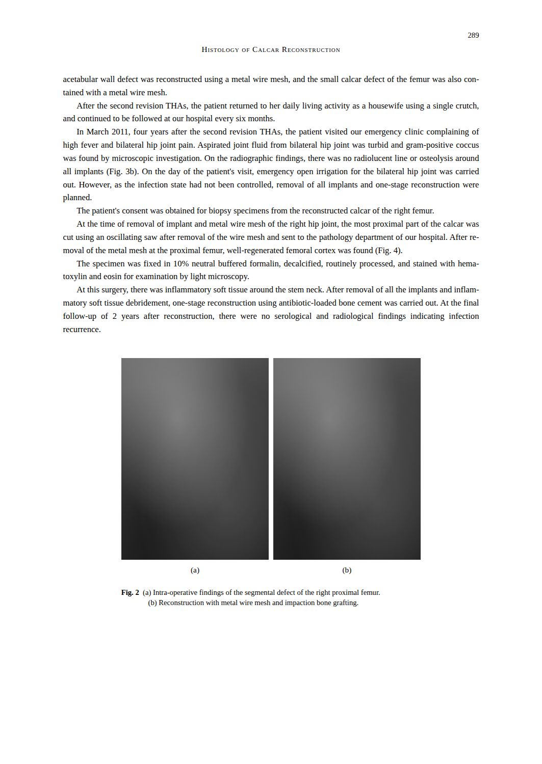289
Histology of Calcar Reconstruction
acetabular wall defect was reconstructed using a metal wire mesh, and the small calcar defect of the femur was also contained with a metal wire mesh.
After the second revision THAs, the patient returned to her daily living activity as a housewife using a single crutch, and continued to be followed at our hospital every six months.
In March 2011, four years after the second revision THAs, the patient visited our emergency clinic complaining of high fever and bilateral hip joint pain. Aspirated joint fluid from bilateral hip joint was turbid and gram-positive coccus was found by microscopic investigation. On the radiographic findings, there was no radiolucent line or osteolysis around all implants (Fig. 3b). On the day of the patient's visit, emergency open irrigation for the bilateral hip joint was carried out. However, as the infection state had not been controlled, removal of all implants and one-stage reconstruction were planned.
The patient's consent was obtained for biopsy specimens from the reconstructed calcar of the right femur.
At the time of removal of implant and metal wire mesh of the right hip joint, the most proximal part of the calcar was cut using an oscillating saw after removal of the wire mesh and sent to the pathology department of our hospital. After removal of the metal mesh at the proximal femur, well-regenerated femoral cortex was found (Fig. 4).
The specimen was fixed in 10% neutral buffered formalin, decalcified, routinely processed, and stained with hematoxylin and eosin for examination by light microscopy.
At this surgery, there was inflammatory soft tissue around the stem neck. After removal of all the implants and inflammatory soft tissue debridement, one-stage reconstruction using antibiotic-loaded bone cement was carried out. At the final follow-up of 2 years after reconstruction, there were no serological and radiological findings indicating infection recurrence.
(a)
(b)
Fig. 2 (a) Intra-operative findings of the segmental defect of the right proximal femur. (b) Reconstruction with metal wire mesh and impaction bone grafting.